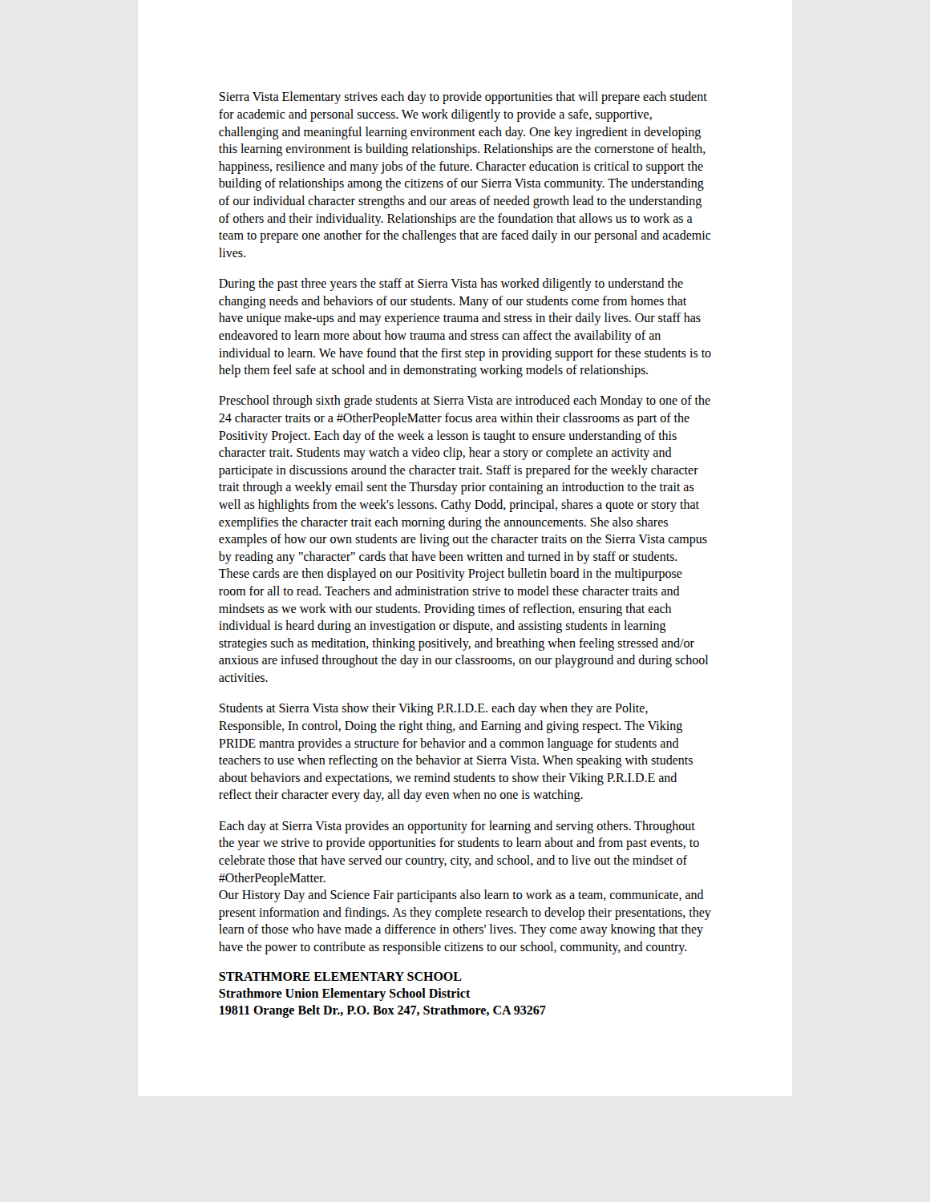Sierra Vista Elementary strives each day to provide opportunities that will prepare each student for academic and personal success. We work diligently to provide a safe, supportive, challenging and meaningful learning environment each day. One key ingredient in developing this learning environment is building relationships. Relationships are the cornerstone of health, happiness, resilience and many jobs of the future. Character education is critical to support the building of relationships among the citizens of our Sierra Vista community. The understanding of our individual character strengths and our areas of needed growth lead to the understanding of others and their individuality. Relationships are the foundation that allows us to work as a team to prepare one another for the challenges that are faced daily in our personal and academic lives.
During the past three years the staff at Sierra Vista has worked diligently to understand the changing needs and behaviors of our students. Many of our students come from homes that have unique make-ups and may experience trauma and stress in their daily lives. Our staff has endeavored to learn more about how trauma and stress can affect the availability of an individual to learn. We have found that the first step in providing support for these students is to help them feel safe at school and in demonstrating working models of relationships.
Preschool through sixth grade students at Sierra Vista are introduced each Monday to one of the 24 character traits or a #OtherPeopleMatter focus area within their classrooms as part of the Positivity Project. Each day of the week a lesson is taught to ensure understanding of this character trait. Students may watch a video clip, hear a story or complete an activity and participate in discussions around the character trait. Staff is prepared for the weekly character trait through a weekly email sent the Thursday prior containing an introduction to the trait as well as highlights from the week's lessons. Cathy Dodd, principal, shares a quote or story that exemplifies the character trait each morning during the announcements. She also shares examples of how our own students are living out the character traits on the Sierra Vista campus by reading any "character" cards that have been written and turned in by staff or students. These cards are then displayed on our Positivity Project bulletin board in the multipurpose room for all to read. Teachers and administration strive to model these character traits and mindsets as we work with our students. Providing times of reflection, ensuring that each individual is heard during an investigation or dispute, and assisting students in learning strategies such as meditation, thinking positively, and breathing when feeling stressed and/or anxious are infused throughout the day in our classrooms, on our playground and during school activities.
Students at Sierra Vista show their Viking P.R.I.D.E. each day when they are Polite, Responsible, In control, Doing the right thing, and Earning and giving respect. The Viking PRIDE mantra provides a structure for behavior and a common language for students and teachers to use when reflecting on the behavior at Sierra Vista. When speaking with students about behaviors and expectations, we remind students to show their Viking P.R.I.D.E and reflect their character every day, all day even when no one is watching.
Each day at Sierra Vista provides an opportunity for learning and serving others. Throughout the year we strive to provide opportunities for students to learn about and from past events, to celebrate those that have served our country, city, and school, and to live out the mindset of #OtherPeopleMatter.
Our History Day and Science Fair participants also learn to work as a team, communicate, and present information and findings. As they complete research to develop their presentations, they learn of those who have made a difference in others' lives. They come away knowing that they have the power to contribute as responsible citizens to our school, community, and country.
STRATHMORE ELEMENTARY SCHOOL
Strathmore Union Elementary School District
19811 Orange Belt Dr., P.O. Box 247, Strathmore, CA 93267